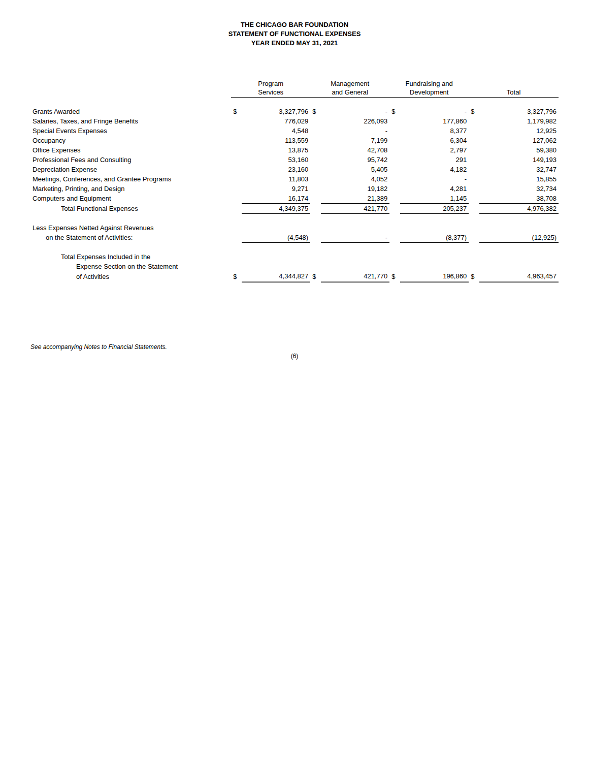THE CHICAGO BAR FOUNDATION
STATEMENT OF FUNCTIONAL EXPENSES
YEAR ENDED MAY 31, 2021
| | Program | Management | Fundraising and | |
| --- | --- | --- | --- | --- |
| | Services | and General | Development | Total |
| Grants Awarded | $ | 3,327,796 | $ | - | $ | - | $ | 3,327,796 |
| Salaries, Taxes, and Fringe Benefits | | 776,029 | | 226,093 | | 177,860 | | 1,179,982 |
| Special Events Expenses | | 4,548 | | - | | 8,377 | | 12,925 |
| Occupancy | | 113,559 | | 7,199 | | 6,304 | | 127,062 |
| Office Expenses | | 13,875 | | 42,708 | | 2,797 | | 59,380 |
| Professional Fees and Consulting | | 53,160 | | 95,742 | | 291 | | 149,193 |
| Depreciation Expense | | 23,160 | | 5,405 | | 4,182 | | 32,747 |
| Meetings, Conferences, and Grantee Programs | | 11,803 | | 4,052 | | - | | 15,855 |
| Marketing, Printing, and Design | | 9,271 | | 19,182 | | 4,281 | | 32,734 |
| Computers and Equipment | | 16,174 | | 21,389 | | 1,145 | | 38,708 |
| Total Functional Expenses | | 4,349,375 | | 421,770 | | 205,237 | | 4,976,382 |
| Less Expenses Netted Against Revenues | |
| on the Statement of Activities: | | (4,548) | | - | | (8,377) | | (12,925) |
| Total Expenses Included in the | |
| Expense Section on the Statement | |
| of Activities | $ | 4,344,827 | $ | 421,770 | $ | 196,860 | $ | 4,963,457 |
See accompanying Notes to Financial Statements.
(6)